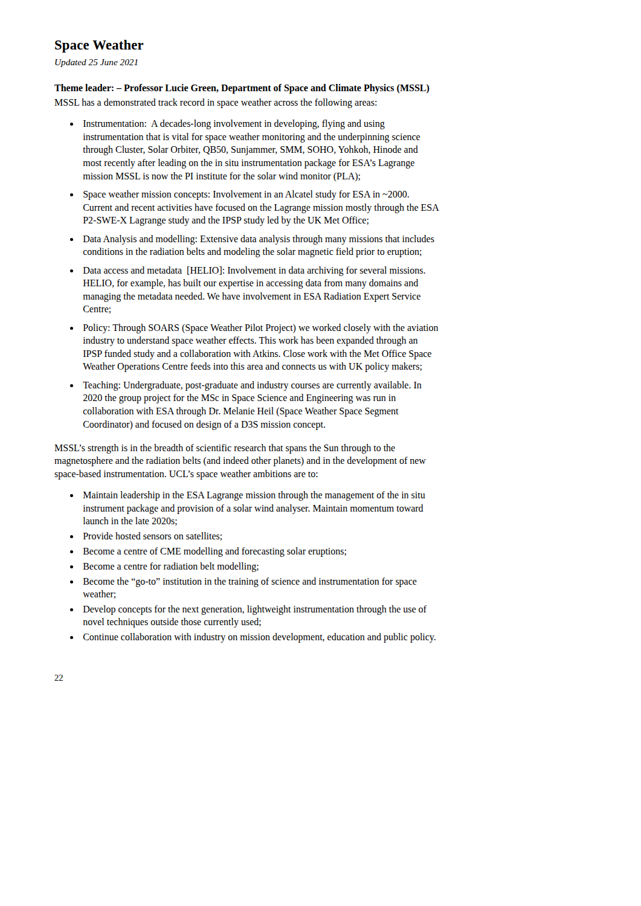Space Weather
Updated 25 June 2021
Theme leader: – Professor Lucie Green, Department of Space and Climate Physics (MSSL)
MSSL has a demonstrated track record in space weather across the following areas:
Instrumentation: A decades-long involvement in developing, flying and using instrumentation that is vital for space weather monitoring and the underpinning science through Cluster, Solar Orbiter, QB50, Sunjammer, SMM, SOHO, Yohkoh, Hinode and most recently after leading on the in situ instrumentation package for ESA’s Lagrange mission MSSL is now the PI institute for the solar wind monitor (PLA);
Space weather mission concepts: Involvement in an Alcatel study for ESA in ~2000. Current and recent activities have focused on the Lagrange mission mostly through the ESA P2-SWE-X Lagrange study and the IPSP study led by the UK Met Office;
Data Analysis and modelling: Extensive data analysis through many missions that includes conditions in the radiation belts and modeling the solar magnetic field prior to eruption;
Data access and metadata [HELIO]: Involvement in data archiving for several missions. HELIO, for example, has built our expertise in accessing data from many domains and managing the metadata needed. We have involvement in ESA Radiation Expert Service Centre;
Policy: Through SOARS (Space Weather Pilot Project) we worked closely with the aviation industry to understand space weather effects. This work has been expanded through an IPSP funded study and a collaboration with Atkins. Close work with the Met Office Space Weather Operations Centre feeds into this area and connects us with UK policy makers;
Teaching: Undergraduate, post-graduate and industry courses are currently available. In 2020 the group project for the MSc in Space Science and Engineering was run in collaboration with ESA through Dr. Melanie Heil (Space Weather Space Segment Coordinator) and focused on design of a D3S mission concept.
MSSL’s strength is in the breadth of scientific research that spans the Sun through to the magnetosphere and the radiation belts (and indeed other planets) and in the development of new space-based instrumentation. UCL’s space weather ambitions are to:
Maintain leadership in the ESA Lagrange mission through the management of the in situ instrument package and provision of a solar wind analyser. Maintain momentum toward launch in the late 2020s;
Provide hosted sensors on satellites;
Become a centre of CME modelling and forecasting solar eruptions;
Become a centre for radiation belt modelling;
Become the “go-to” institution in the training of science and instrumentation for space weather;
Develop concepts for the next generation, lightweight instrumentation through the use of novel techniques outside those currently used;
Continue collaboration with industry on mission development, education and public policy.
22